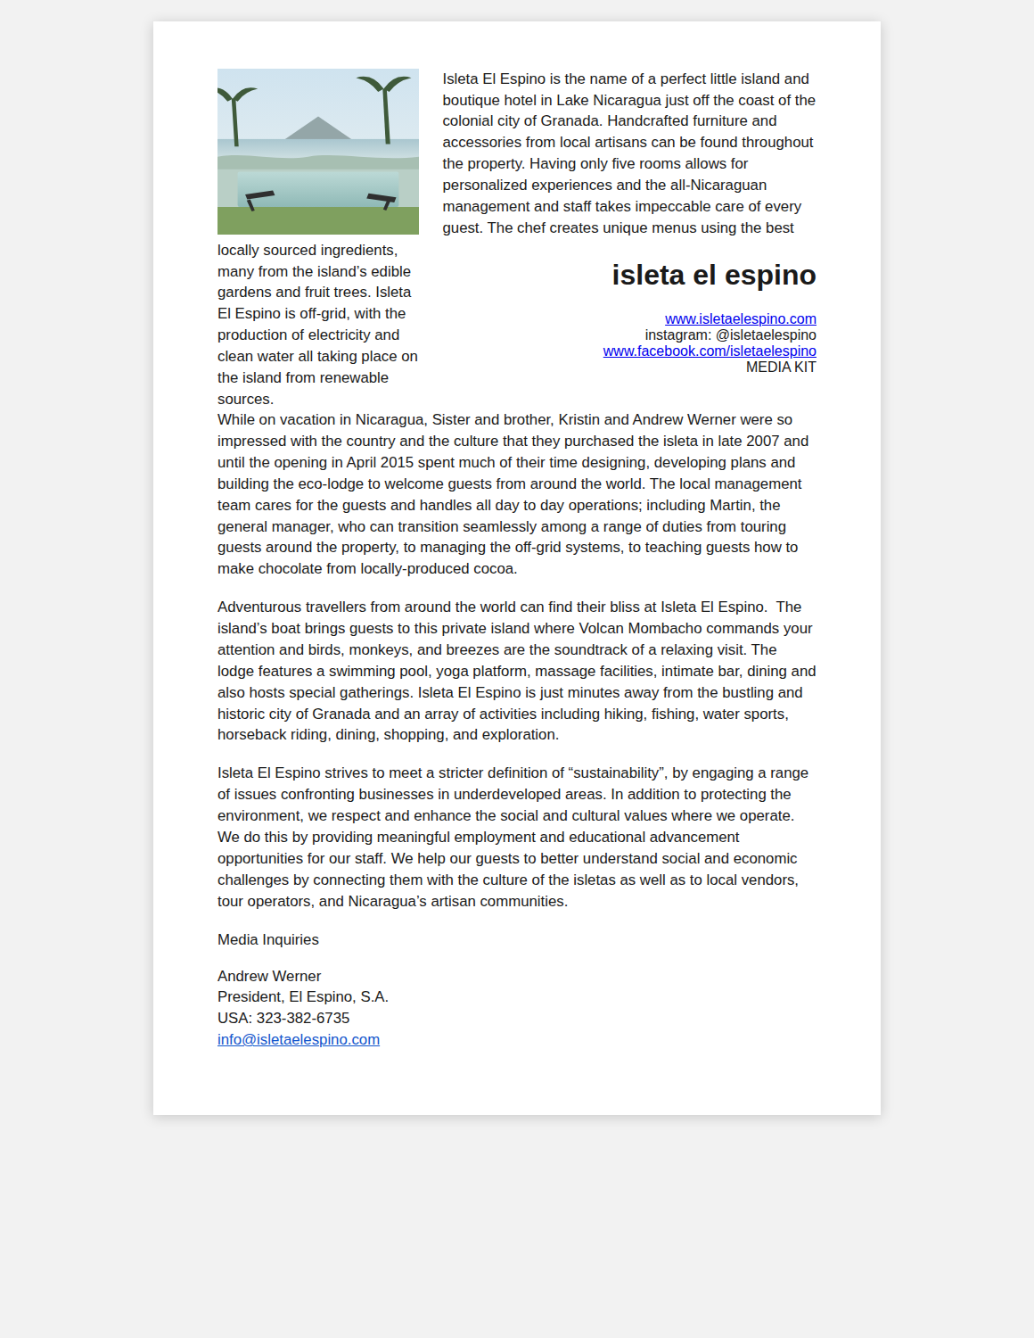isleta el espino
www.isletaelespino.com
instagram: @isletaelespino
www.facebook.com/isletaelespino
MEDIA KIT
Isleta El Espino is the name of a perfect little island and boutique hotel in Lake Nicaragua just off the coast of the colonial city of Granada. Handcrafted furniture and accessories from local artisans can be found throughout the property. Having only five rooms allows for personalized experiences and the all-Nicaraguan management and staff takes impeccable care of every guest. The chef creates unique menus using the best locally sourced ingredients, many from the island’s edible gardens and fruit trees. Isleta El Espino is off-grid, with the production of electricity and clean water all taking place on the island from renewable sources.
While on vacation in Nicaragua, Sister and brother, Kristin and Andrew Werner were so impressed with the country and the culture that they purchased the isleta in late 2007 and until the opening in April 2015 spent much of their time designing, developing plans and building the eco-lodge to welcome guests from around the world. The local management team cares for the guests and handles all day to day operations; including Martin, the general manager, who can transition seamlessly among a range of duties from touring guests around the property, to managing the off-grid systems, to teaching guests how to make chocolate from locally-produced cocoa.
Adventurous travellers from around the world can find their bliss at Isleta El Espino. The island’s boat brings guests to this private island where Volcan Mombacho commands your attention and birds, monkeys, and breezes are the soundtrack of a relaxing visit. The lodge features a swimming pool, yoga platform, massage facilities, intimate bar, dining and also hosts special gatherings. Isleta El Espino is just minutes away from the bustling and historic city of Granada and an array of activities including hiking, fishing, water sports, horseback riding, dining, shopping, and exploration.
Isleta El Espino strives to meet a stricter definition of “sustainability”, by engaging a range of issues confronting businesses in underdeveloped areas. In addition to protecting the environment, we respect and enhance the social and cultural values where we operate. We do this by providing meaningful employment and educational advancement opportunities for our staff. We help our guests to better understand social and economic challenges by connecting them with the culture of the isletas as well as to local vendors, tour operators, and Nicaragua’s artisan communities.
Media Inquiries
Andrew Werner
President, El Espino, S.A.
USA: 323-382-6735
info@isletaelespino.com